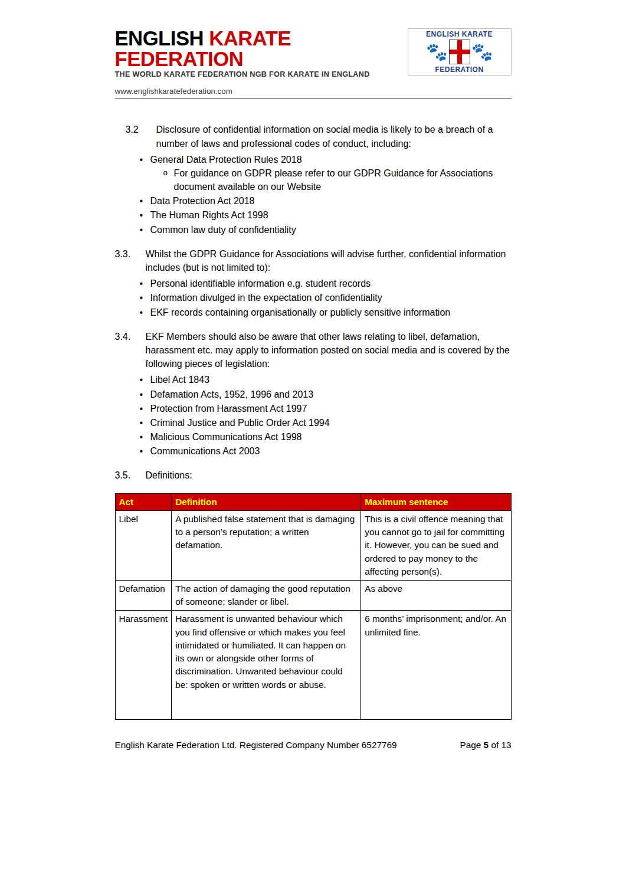ENGLISH KARATE FEDERATION
THE WORLD KARATE FEDERATION NGB FOR KARATE IN ENGLAND
www.englishkaratefederation.com
ENGLISH KARATE
🐾 🐾
FEDERATION
3.2
Disclosure of confidential information on social media is likely to be a breach of a number of laws and professional codes of conduct, including:
General Data Protection Rules 2018
For guidance on GDPR please refer to our GDPR Guidance for Associations document available on our Website
Data Protection Act 2018
The Human Rights Act 1998
Common law duty of confidentiality
3.3.
Whilst the GDPR Guidance for Associations will advise further, confidential information includes (but is not limited to):
Personal identifiable information e.g. student records
Information divulged in the expectation of confidentiality
EKF records containing organisationally or publicly sensitive information
3.4.
EKF Members should also be aware that other laws relating to libel, defamation, harassment etc. may apply to information posted on social media and is covered by the following pieces of legislation:
Libel Act 1843
Defamation Acts, 1952, 1996 and 2013
Protection from Harassment Act 1997
Criminal Justice and Public Order Act 1994
Malicious Communications Act 1998
Communications Act 2003
3.5.
Definitions:
| Act | Definition | Maximum sentence |
| --- | --- | --- |
| Libel | A published false statement that is damaging to a person’s reputation; a written defamation. | This is a civil offence meaning that you cannot go to jail for committing it. However, you can be sued and ordered to pay money to the affecting person(s). |
| Defamation | The action of damaging the good reputation of someone; slander or libel. | As above |
| Harassment | Harassment is unwanted behaviour which you find offensive or which makes you feel intimidated or humiliated. It can happen on its own or alongside other forms of discrimination. Unwanted behaviour could be: spoken or written words or abuse. | 6 months’ imprisonment; and/or. An unlimited fine. |
English Karate Federation Ltd. Registered Company Number 6527769
Page 5 of 13